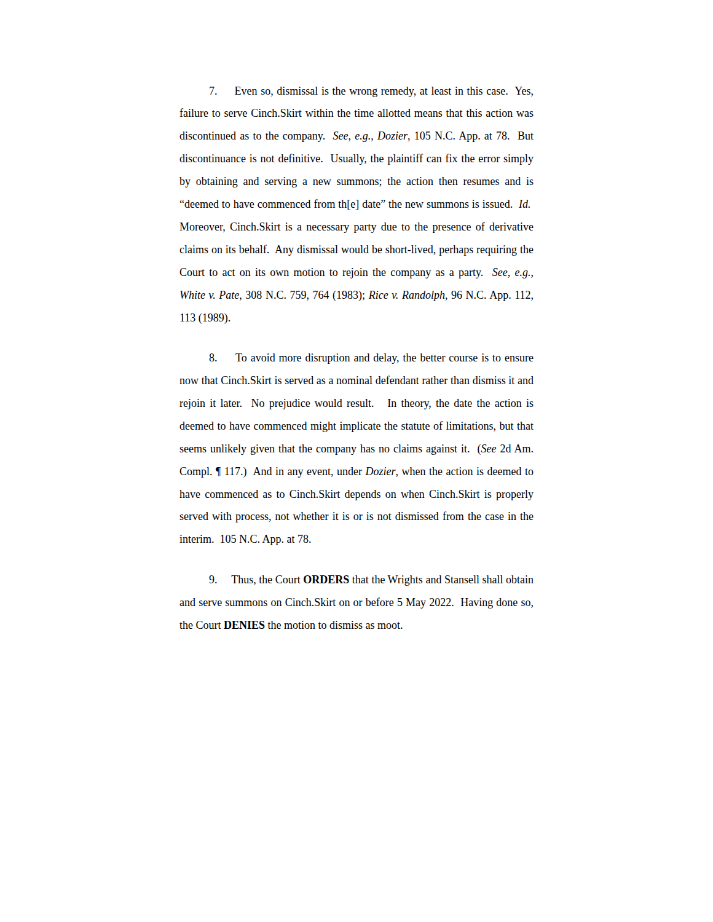7. Even so, dismissal is the wrong remedy, at least in this case. Yes, failure to serve Cinch.Skirt within the time allotted means that this action was discontinued as to the company. See, e.g., Dozier, 105 N.C. App. at 78. But discontinuance is not definitive. Usually, the plaintiff can fix the error simply by obtaining and serving a new summons; the action then resumes and is “deemed to have commenced from th[e] date” the new summons is issued. Id. Moreover, Cinch.Skirt is a necessary party due to the presence of derivative claims on its behalf. Any dismissal would be short-lived, perhaps requiring the Court to act on its own motion to rejoin the company as a party. See, e.g., White v. Pate, 308 N.C. 759, 764 (1983); Rice v. Randolph, 96 N.C. App. 112, 113 (1989).
8. To avoid more disruption and delay, the better course is to ensure now that Cinch.Skirt is served as a nominal defendant rather than dismiss it and rejoin it later. No prejudice would result. In theory, the date the action is deemed to have commenced might implicate the statute of limitations, but that seems unlikely given that the company has no claims against it. (See 2d Am. Compl. ¶ 117.) And in any event, under Dozier, when the action is deemed to have commenced as to Cinch.Skirt depends on when Cinch.Skirt is properly served with process, not whether it is or is not dismissed from the case in the interim. 105 N.C. App. at 78.
9. Thus, the Court ORDERS that the Wrights and Stansell shall obtain and serve summons on Cinch.Skirt on or before 5 May 2022. Having done so, the Court DENIES the motion to dismiss as moot.